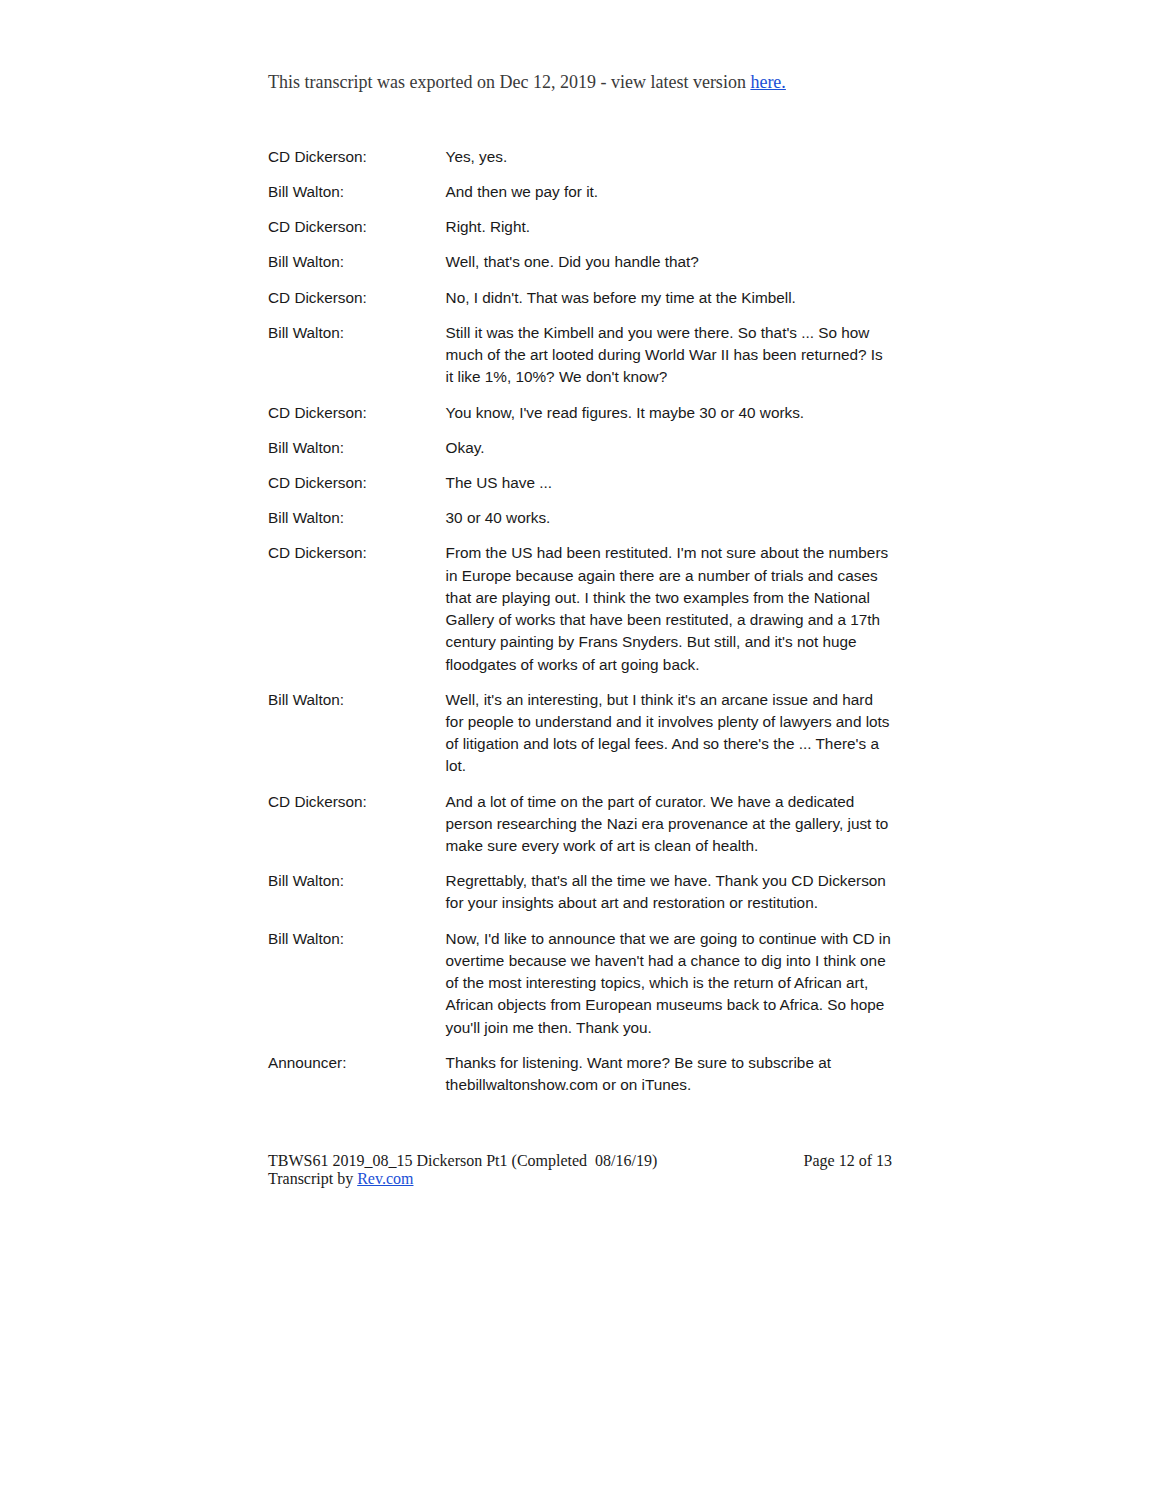This transcript was exported on Dec 12, 2019 - view latest version here.
| CD Dickerson: | Yes, yes. |
| Bill Walton: | And then we pay for it. |
| CD Dickerson: | Right. Right. |
| Bill Walton: | Well, that's one. Did you handle that? |
| CD Dickerson: | No, I didn't. That was before my time at the Kimbell. |
| Bill Walton: | Still it was the Kimbell and you were there. So that's ... So how much of the art looted during World War II has been returned? Is it like 1%, 10%? We don't know? |
| CD Dickerson: | You know, I've read figures. It maybe 30 or 40 works. |
| Bill Walton: | Okay. |
| CD Dickerson: | The US have ... |
| Bill Walton: | 30 or 40 works. |
| CD Dickerson: | From the US had been restituted. I'm not sure about the numbers in Europe because again there are a number of trials and cases that are playing out. I think the two examples from the National Gallery of works that have been restituted, a drawing and a 17th century painting by Frans Snyders. But still, and it's not huge floodgates of works of art going back. |
| Bill Walton: | Well, it's an interesting, but I think it's an arcane issue and hard for people to understand and it involves plenty of lawyers and lots of litigation and lots of legal fees. And so there's the ... There's a lot. |
| CD Dickerson: | And a lot of time on the part of curator. We have a dedicated person researching the Nazi era provenance at the gallery, just to make sure every work of art is clean of health. |
| Bill Walton: | Regrettably, that's all the time we have. Thank you CD Dickerson for your insights about art and restoration or restitution. |
| Bill Walton: | Now, I'd like to announce that we are going to continue with CD in overtime because we haven't had a chance to dig into I think one of the most interesting topics, which is the return of African art, African objects from European museums back to Africa. So hope you'll join me then. Thank you. |
| Announcer: | Thanks for listening. Want more? Be sure to subscribe at thebillwaltonshow.com or on iTunes. |
TBWS61 2019_08_15 Dickerson Pt1 (Completed 08/16/19)
Transcript by Rev.com
Page 12 of 13